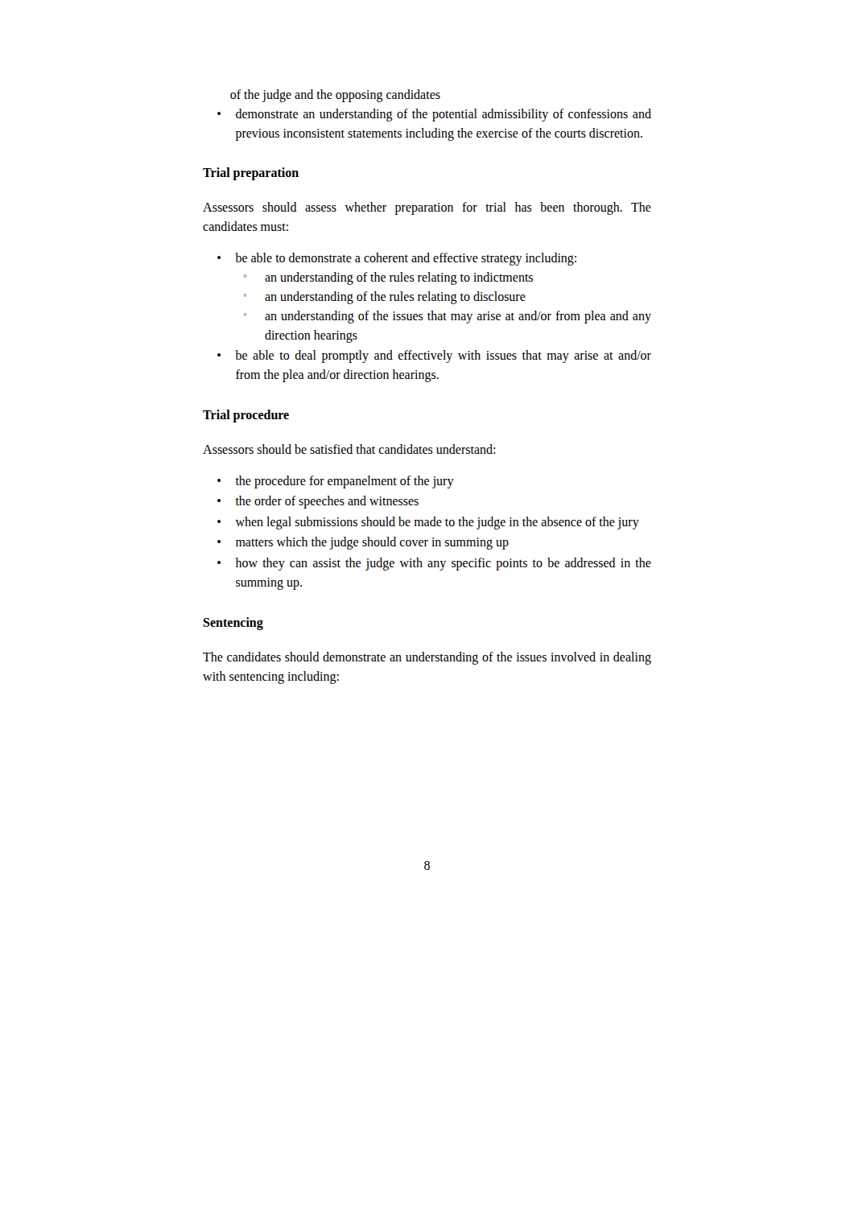of the judge and the opposing candidates
demonstrate an understanding of the potential admissibility of confessions and previous inconsistent statements including the exercise of the courts discretion.
Trial preparation
Assessors should assess whether preparation for trial has been thorough. The candidates must:
be able to demonstrate a coherent and effective strategy including:
an understanding of the rules relating to indictments
an understanding of the rules relating to disclosure
an understanding of the issues that may arise at and/or from plea and any direction hearings
be able to deal promptly and effectively with issues that may arise at and/or from the plea and/or direction hearings.
Trial procedure
Assessors should be satisfied that candidates understand:
the procedure for empanelment of the jury
the order of speeches and witnesses
when legal submissions should be made to the judge in the absence of the jury
matters which the judge should cover in summing up
how they can assist the judge with any specific points to be addressed in the summing up.
Sentencing
The candidates should demonstrate an understanding of the issues involved in dealing with sentencing including:
8